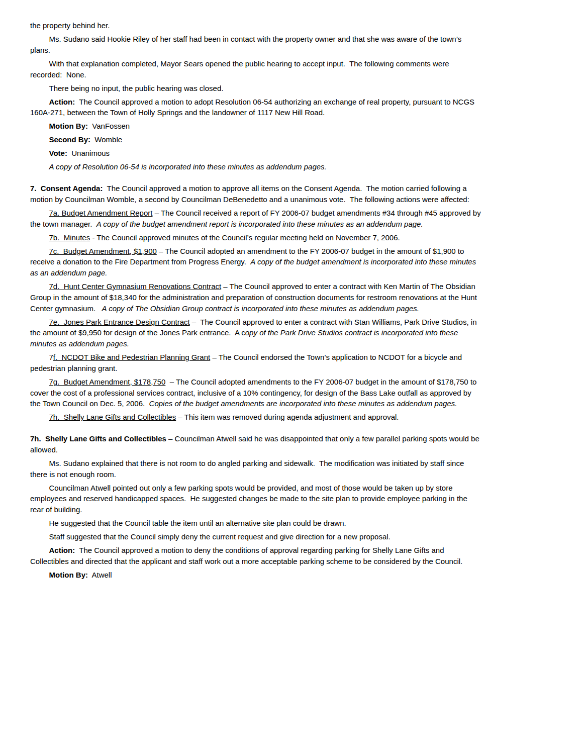the property behind her.
Ms. Sudano said Hookie Riley of her staff had been in contact with the property owner and that she was aware of the town’s plans.
With that explanation completed, Mayor Sears opened the public hearing to accept input. The following comments were recorded: None.
There being no input, the public hearing was closed.
Action: The Council approved a motion to adopt Resolution 06-54 authorizing an exchange of real property, pursuant to NCGS 160A-271, between the Town of Holly Springs and the landowner of 1117 New Hill Road.
Motion By: VanFossen
Second By: Womble
Vote: Unanimous
A copy of Resolution 06-54 is incorporated into these minutes as addendum pages.
7. Consent Agenda: The Council approved a motion to approve all items on the Consent Agenda. The motion carried following a motion by Councilman Womble, a second by Councilman DeBenedetto and a unanimous vote. The following actions were affected:
7a. Budget Amendment Report – The Council received a report of FY 2006-07 budget amendments #34 through #45 approved by the town manager. A copy of the budget amendment report is incorporated into these minutes as an addendum page.
7b. Minutes - The Council approved minutes of the Council’s regular meeting held on November 7, 2006.
7c. Budget Amendment, $1,900 – The Council adopted an amendment to the FY 2006-07 budget in the amount of $1,900 to receive a donation to the Fire Department from Progress Energy. A copy of the budget amendment is incorporated into these minutes as an addendum page.
7d. Hunt Center Gymnasium Renovations Contract – The Council approved to enter a contract with Ken Martin of The Obsidian Group in the amount of $18,340 for the administration and preparation of construction documents for restroom renovations at the Hunt Center gymnasium. A copy of The Obsidian Group contract is incorporated into these minutes as addendum pages.
7e. Jones Park Entrance Design Contract – The Council approved to enter a contract with Stan Williams, Park Drive Studios, in the amount of $9,950 for design of the Jones Park entrance. A copy of the Park Drive Studios contract is incorporated into these minutes as addendum pages.
7f. NCDOT Bike and Pedestrian Planning Grant – The Council endorsed the Town’s application to NCDOT for a bicycle and pedestrian planning grant.
7g. Budget Amendment, $178,750 – The Council adopted amendments to the FY 2006-07 budget in the amount of $178,750 to cover the cost of a professional services contract, inclusive of a 10% contingency, for design of the Bass Lake outfall as approved by the Town Council on Dec. 5, 2006. Copies of the budget amendments are incorporated into these minutes as addendum pages.
7h. Shelly Lane Gifts and Collectibles – This item was removed during agenda adjustment and approval.
7h. Shelly Lane Gifts and Collectibles – Councilman Atwell said he was disappointed that only a few parallel parking spots would be allowed.
Ms. Sudano explained that there is not room to do angled parking and sidewalk. The modification was initiated by staff since there is not enough room.
Councilman Atwell pointed out only a few parking spots would be provided, and most of those would be taken up by store employees and reserved handicapped spaces. He suggested changes be made to the site plan to provide employee parking in the rear of building.
He suggested that the Council table the item until an alternative site plan could be drawn.
Staff suggested that the Council simply deny the current request and give direction for a new proposal.
Action: The Council approved a motion to deny the conditions of approval regarding parking for Shelly Lane Gifts and Collectibles and directed that the applicant and staff work out a more acceptable parking scheme to be considered by the Council.
Motion By: Atwell